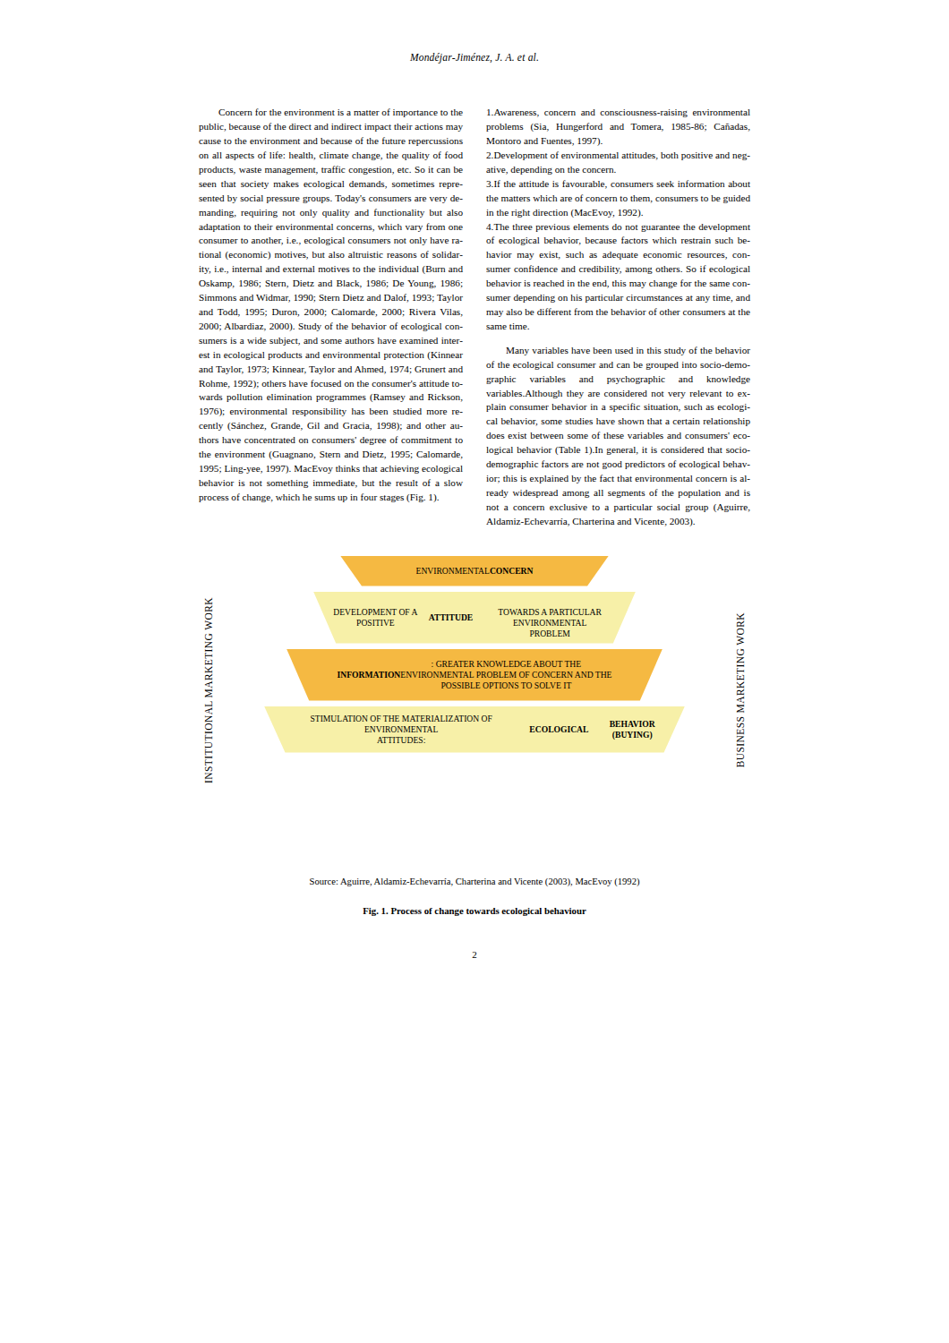Mondéjar-Jiménez, J. A. et al.
Concern for the environment is a matter of importance to the public, because of the direct and indirect impact their actions may cause to the environment and because of the future repercussions on all aspects of life: health, climate change, the quality of food products, waste management, traffic congestion, etc. So it can be seen that society makes ecological demands, sometimes represented by social pressure groups. Today's consumers are very demanding, requiring not only quality and functionality but also adaptation to their environmental concerns, which vary from one consumer to another, i.e., ecological consumers not only have rational (economic) motives, but also altruistic reasons of solidarity, i.e., internal and external motives to the individual (Burn and Oskamp, 1986; Stern, Dietz and Black, 1986; De Young, 1986; Simmons and Widmar, 1990; Stern Dietz and Dalof, 1993; Taylor and Todd, 1995; Duron, 2000; Calomarde, 2000; Rivera Vilas, 2000; Albardiaz, 2000). Study of the behavior of ecological consumers is a wide subject, and some authors have examined interest in ecological products and environmental protection (Kinnear and Taylor, 1973; Kinnear, Taylor and Ahmed, 1974; Grunert and Rohme, 1992); others have focused on the consumer's attitude towards pollution elimination programmes (Ramsey and Rickson, 1976); environmental responsibility has been studied more recently (Sánchez, Grande, Gil and Gracia, 1998); and other authors have concentrated on consumers' degree of commitment to the environment (Guagnano, Stern and Dietz, 1995; Calomarde, 1995; Ling-yee, 1997). MacEvoy thinks that achieving ecological behavior is not something immediate, but the result of a slow process of change, which he sums up in four stages (Fig. 1).
1.Awareness, concern and consciousness-raising environmental problems (Sia, Hungerford and Tomera, 1985-86; Cañadas, Montoro and Fuentes, 1997).
2.Development of environmental attitudes, both positive and negative, depending on the concern.
3.If the attitude is favourable, consumers seek information about the matters which are of concern to them, consumers to be guided in the right direction (MacEvoy, 1992).
4.The three previous elements do not guarantee the development of ecological behavior, because factors which restrain such behavior may exist, such as adequate economic resources, consumer confidence and credibility, among others. So if ecological behavior is reached in the end, this may change for the same consumer depending on his particular circumstances at any time, and may also be different from the behavior of other consumers at the same time.
Many variables have been used in this study of the behavior of the ecological consumer and can be grouped into socio-demographic variables and psychographic and knowledge variables.Although they are considered not very relevant to explain consumer behavior in a specific situation, such as ecological behavior, some studies have shown that a certain relationship does exist between some of these variables and consumers' ecological behavior (Table 1).In general, it is considered that socio-demographic factors are not good predictors of ecological behavior; this is explained by the fact that environmental concern is already widespread among all segments of the population and is not a concern exclusive to a particular social group (Aguirre, Aldamiz-Echevarría, Charterina and Vicente, 2003).
INSTITUTIONAL MARKETING WORK
BUSINESS MARKETING WORK
ENVIRONMENTAL CONCERN
DEVELOPMENT OF A POSITIVE ATTITUDE
TOWARDS A PARTICULAR ENVIRONMENTAL
PROBLEM
INFORMATION: GREATER KNOWLEDGE ABOUT THE
ENVIRONMENTAL PROBLEM OF CONCERN AND THE
POSSIBLE OPTIONS TO SOLVE IT
STIMULATION OF THE MATERIALIZATION OF ENVIRONMENTAL
ATTITUDES: ECOLOGICAL
BEHAVIOR (BUYING)
Source: Aguirre, Aldamiz-Echevarría, Charterina and Vicente (2003), MacEvoy (1992)
Fig. 1. Process of change towards ecological behaviour
2